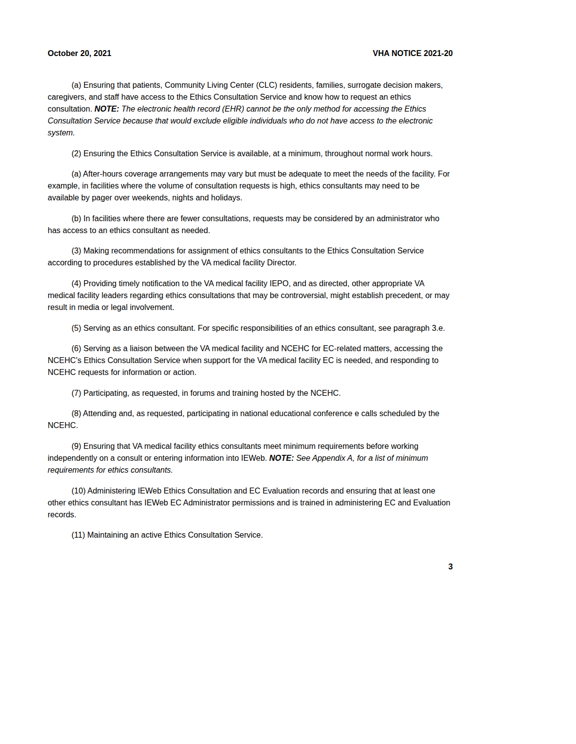October 20, 2021 VHA NOTICE 2021-20
(a) Ensuring that patients, Community Living Center (CLC) residents, families, surrogate decision makers, caregivers, and staff have access to the Ethics Consultation Service and know how to request an ethics consultation. NOTE: The electronic health record (EHR) cannot be the only method for accessing the Ethics Consultation Service because that would exclude eligible individuals who do not have access to the electronic system.
(2) Ensuring the Ethics Consultation Service is available, at a minimum, throughout normal work hours.
(a) After-hours coverage arrangements may vary but must be adequate to meet the needs of the facility. For example, in facilities where the volume of consultation requests is high, ethics consultants may need to be available by pager over weekends, nights and holidays.
(b) In facilities where there are fewer consultations, requests may be considered by an administrator who has access to an ethics consultant as needed.
(3) Making recommendations for assignment of ethics consultants to the Ethics Consultation Service according to procedures established by the VA medical facility Director.
(4) Providing timely notification to the VA medical facility IEPO, and as directed, other appropriate VA medical facility leaders regarding ethics consultations that may be controversial, might establish precedent, or may result in media or legal involvement.
(5) Serving as an ethics consultant. For specific responsibilities of an ethics consultant, see paragraph 3.e.
(6) Serving as a liaison between the VA medical facility and NCEHC for EC-related matters, accessing the NCEHC's Ethics Consultation Service when support for the VA medical facility EC is needed, and responding to NCEHC requests for information or action.
(7) Participating, as requested, in forums and training hosted by the NCEHC.
(8) Attending and, as requested, participating in national educational conference e calls scheduled by the NCEHC.
(9) Ensuring that VA medical facility ethics consultants meet minimum requirements before working independently on a consult or entering information into IEWeb. NOTE: See Appendix A, for a list of minimum requirements for ethics consultants.
(10) Administering IEWeb Ethics Consultation and EC Evaluation records and ensuring that at least one other ethics consultant has IEWeb EC Administrator permissions and is trained in administering EC and Evaluation records.
(11) Maintaining an active Ethics Consultation Service.
3